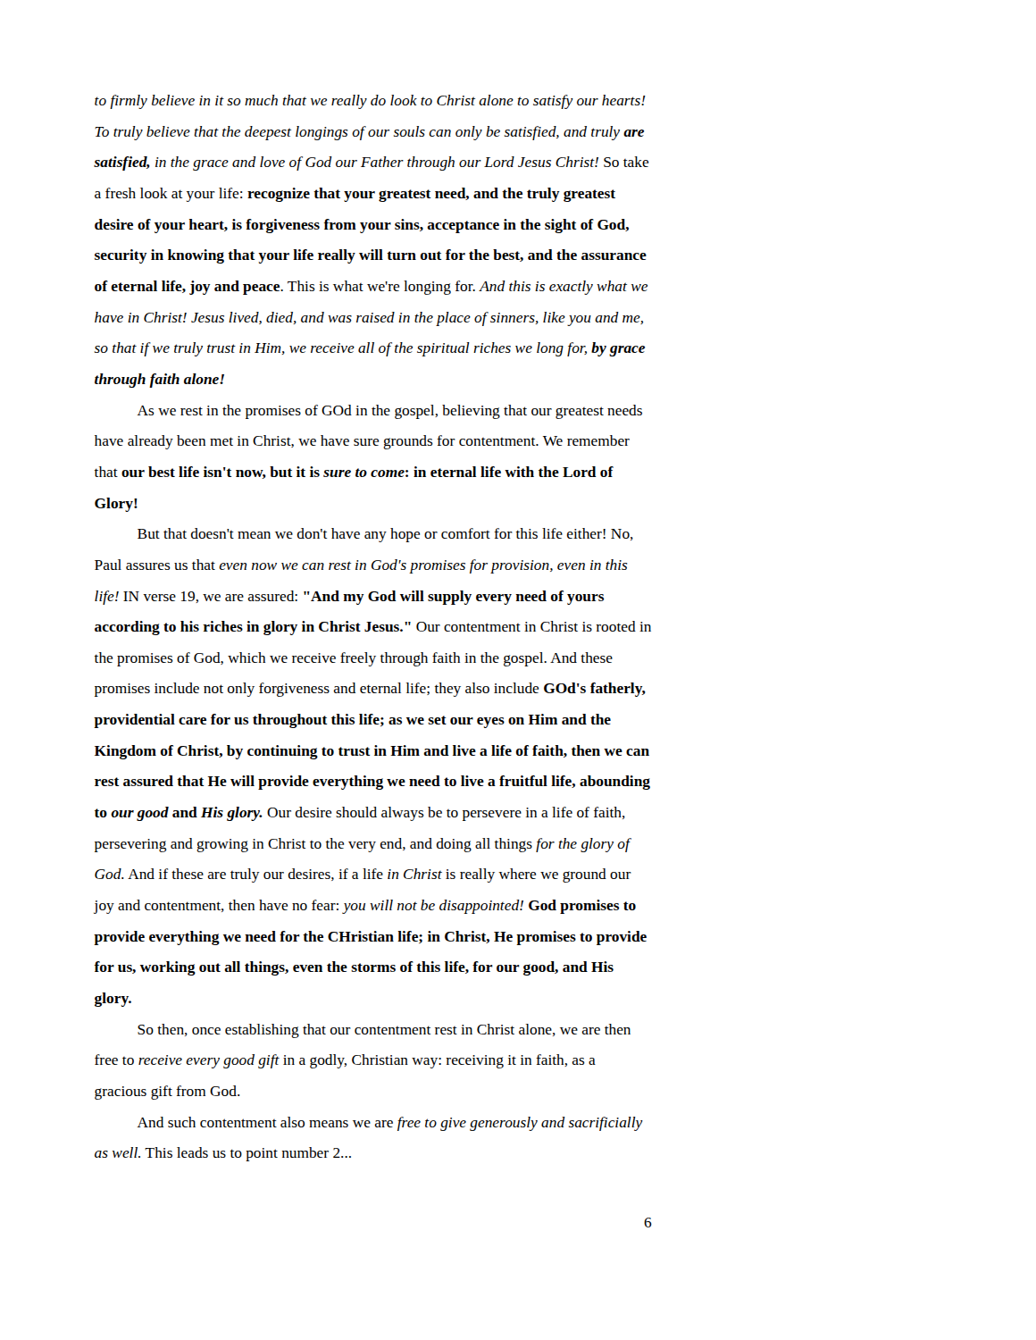to firmly believe in it so much that we really do look to Christ alone to satisfy our hearts! To truly believe that the deepest longings of our souls can only be satisfied, and truly are satisfied, in the grace and love of God our Father through our Lord Jesus Christ! So take a fresh look at your life: recognize that your greatest need, and the truly greatest desire of your heart, is forgiveness from your sins, acceptance in the sight of God, security in knowing that your life really will turn out for the best, and the assurance of eternal life, joy and peace. This is what we're longing for. And this is exactly what we have in Christ! Jesus lived, died, and was raised in the place of sinners, like you and me, so that if we truly trust in Him, we receive all of the spiritual riches we long for, by grace through faith alone!
As we rest in the promises of GOd in the gospel, believing that our greatest needs have already been met in Christ, we have sure grounds for contentment. We remember that our best life isn't now, but it is sure to come: in eternal life with the Lord of Glory!
But that doesn't mean we don't have any hope or comfort for this life either! No, Paul assures us that even now we can rest in God's promises for provision, even in this life! IN verse 19, we are assured: "And my God will supply every need of yours according to his riches in glory in Christ Jesus." Our contentment in Christ is rooted in the promises of God, which we receive freely through faith in the gospel. And these promises include not only forgiveness and eternal life; they also include GOd's fatherly, providential care for us throughout this life; as we set our eyes on Him and the Kingdom of Christ, by continuing to trust in Him and live a life of faith, then we can rest assured that He will provide everything we need to live a fruitful life, abounding to our good and His glory. Our desire should always be to persevere in a life of faith, persevering and growing in Christ to the very end, and doing all things for the glory of God. And if these are truly our desires, if a life in Christ is really where we ground our joy and contentment, then have no fear: you will not be disappointed! God promises to provide everything we need for the CHristian life; in Christ, He promises to provide for us, working out all things, even the storms of this life, for our good, and His glory.
So then, once establishing that our contentment rest in Christ alone, we are then free to receive every good gift in a godly, Christian way: receiving it in faith, as a gracious gift from God.
And such contentment also means we are free to give generously and sacrificially as well. This leads us to point number 2...
6